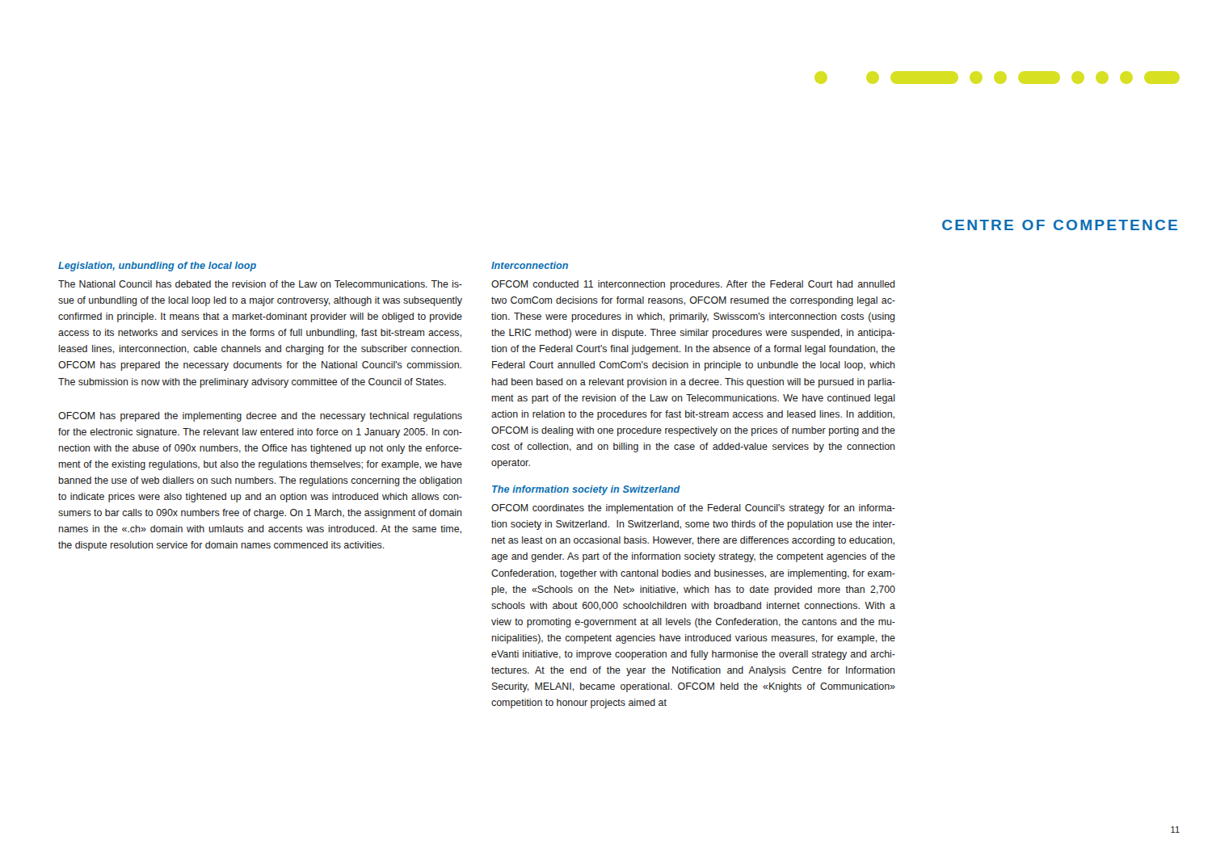Centre of Competence
Legislation, unbundling of the local loop
The National Council has debated the revision of the Law on Telecommunications. The issue of unbundling of the local loop led to a major controversy, although it was subsequently confirmed in principle. It means that a market-dominant provider will be obliged to provide access to its networks and services in the forms of full unbundling, fast bit-stream access, leased lines, interconnection, cable channels and charging for the subscriber connection. OFCOM has prepared the necessary documents for the National Council's commission. The submission is now with the preliminary advisory committee of the Council of States.
OFCOM has prepared the implementing decree and the necessary technical regulations for the electronic signature. The relevant law entered into force on 1 January 2005. In connection with the abuse of 090x numbers, the Office has tightened up not only the enforcement of the existing regulations, but also the regulations themselves; for example, we have banned the use of web diallers on such numbers. The regulations concerning the obligation to indicate prices were also tightened up and an option was introduced which allows consumers to bar calls to 090x numbers free of charge. On 1 March, the assignment of domain names in the «.ch» domain with umlauts and accents was introduced. At the same time, the dispute resolution service for domain names commenced its activities.
Interconnection
OFCOM conducted 11 interconnection procedures. After the Federal Court had annulled two ComCom decisions for formal reasons, OFCOM resumed the corresponding legal action. These were procedures in which, primarily, Swisscom's interconnection costs (using the LRIC method) were in dispute. Three similar procedures were suspended, in anticipation of the Federal Court's final judgement. In the absence of a formal legal foundation, the Federal Court annulled ComCom's decision in principle to unbundle the local loop, which had been based on a relevant provision in a decree. This question will be pursued in parliament as part of the revision of the Law on Telecommunications. We have continued legal action in relation to the procedures for fast bit-stream access and leased lines. In addition, OFCOM is dealing with one procedure respectively on the prices of number porting and the cost of collection, and on billing in the case of added-value services by the connection operator.
The information society in Switzerland
OFCOM coordinates the implementation of the Federal Council's strategy for an information society in Switzerland. In Switzerland, some two thirds of the population use the internet as least on an occasional basis. However, there are differences according to education, age and gender. As part of the information society strategy, the competent agencies of the Confederation, together with cantonal bodies and businesses, are implementing, for example, the «Schools on the Net» initiative, which has to date provided more than 2,700 schools with about 600,000 schoolchildren with broadband internet connections. With a view to promoting e-government at all levels (the Confederation, the cantons and the municipalities), the competent agencies have introduced various measures, for example, the eVanti initiative, to improve cooperation and fully harmonise the overall strategy and architectures. At the end of the year the Notification and Analysis Centre for Information Security, MELANI, became operational. OFCOM held the «Knights of Communication» competition to honour projects aimed at
11